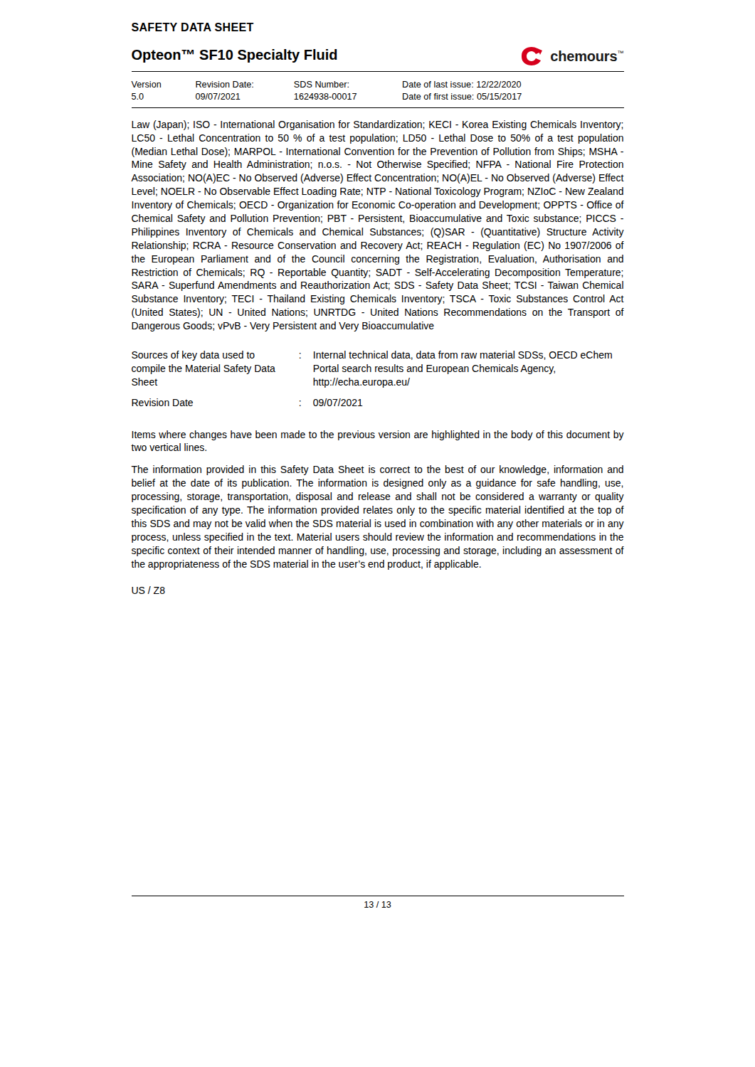SAFETY DATA SHEET
Opteon™ SF10 Specialty Fluid
chemours™
| Version 5.0 | Revision Date: 09/07/2021 | SDS Number: 1624938-00017 | Date of last issue: 12/22/2020 Date of first issue: 05/15/2017 |
Law (Japan); ISO - International Organisation for Standardization; KECI - Korea Existing Chemicals Inventory; LC50 - Lethal Concentration to 50 % of a test population; LD50 - Lethal Dose to 50% of a test population (Median Lethal Dose); MARPOL - International Convention for the Prevention of Pollution from Ships; MSHA - Mine Safety and Health Administration; n.o.s. - Not Otherwise Specified; NFPA - National Fire Protection Association; NO(A)EC - No Observed (Adverse) Effect Concentration; NO(A)EL - No Observed (Adverse) Effect Level; NOELR - No Observable Effect Loading Rate; NTP - National Toxicology Program; NZIoC - New Zealand Inventory of Chemicals; OECD - Organization for Economic Co-operation and Development; OPPTS - Office of Chemical Safety and Pollution Prevention; PBT - Persistent, Bioaccumulative and Toxic substance; PICCS - Philippines Inventory of Chemicals and Chemical Substances; (Q)SAR - (Quantitative) Structure Activity Relationship; RCRA - Resource Conservation and Recovery Act; REACH - Regulation (EC) No 1907/2006 of the European Parliament and of the Council concerning the Registration, Evaluation, Authorisation and Restriction of Chemicals; RQ - Reportable Quantity; SADT - Self-Accelerating Decomposition Temperature; SARA - Superfund Amendments and Reauthorization Act; SDS - Safety Data Sheet; TCSI - Taiwan Chemical Substance Inventory; TECI - Thailand Existing Chemicals Inventory; TSCA - Toxic Substances Control Act (United States); UN - United Nations; UNRTDG - United Nations Recommendations on the Transport of Dangerous Goods; vPvB - Very Persistent and Very Bioaccumulative
| Sources of key data used to compile the Material Safety Data Sheet | : | Internal technical data, data from raw material SDSs, OECD eChem Portal search results and European Chemicals Agency, http://echa.europa.eu/ |
| Revision Date | : | 09/07/2021 |
Items where changes have been made to the previous version are highlighted in the body of this document by two vertical lines.
The information provided in this Safety Data Sheet is correct to the best of our knowledge, information and belief at the date of its publication. The information is designed only as a guidance for safe handling, use, processing, storage, transportation, disposal and release and shall not be considered a warranty or quality specification of any type. The information provided relates only to the specific material identified at the top of this SDS and may not be valid when the SDS material is used in combination with any other materials or in any process, unless specified in the text. Material users should review the information and recommendations in the specific context of their intended manner of handling, use, processing and storage, including an assessment of the appropriateness of the SDS material in the user’s end product, if applicable.
US / Z8
13 / 13